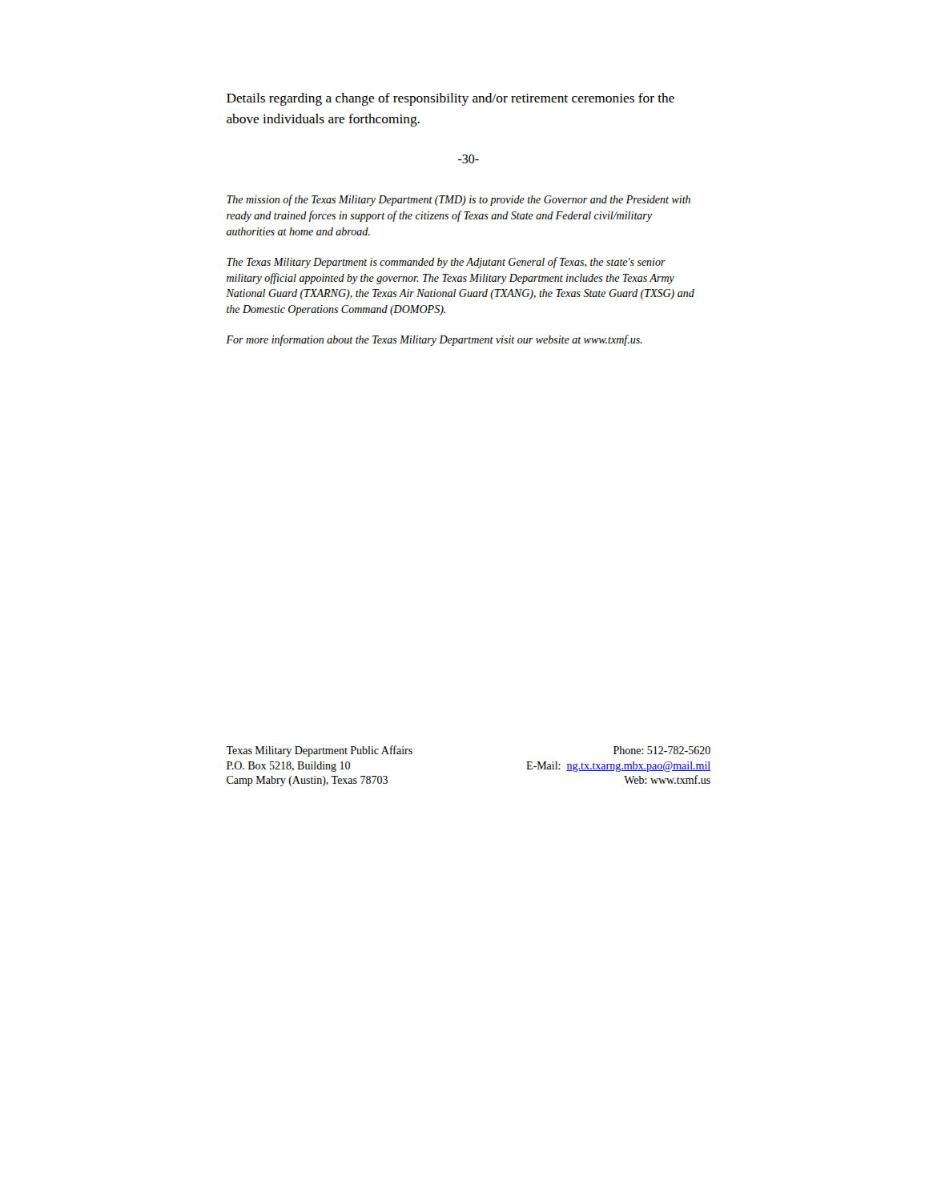Details regarding a change of responsibility and/or retirement ceremonies for the above individuals are forthcoming.
-30-
The mission of the Texas Military Department (TMD) is to provide the Governor and the President with ready and trained forces in support of the citizens of Texas and State and Federal civil/military authorities at home and abroad.
The Texas Military Department is commanded by the Adjutant General of Texas, the state's senior military official appointed by the governor. The Texas Military Department includes the Texas Army National Guard (TXARNG), the Texas Air National Guard (TXANG), the Texas State Guard (TXSG) and the Domestic Operations Command (DOMOPS).
For more information about the Texas Military Department visit our website at www.txmf.us.
Texas Military Department Public Affairs
P.O. Box 5218, Building 10
Camp Mabry (Austin), Texas 78703
Phone: 512-782-5620
E-Mail: ng.tx.txarng.mbx.pao@mail.mil
Web: www.txmf.us